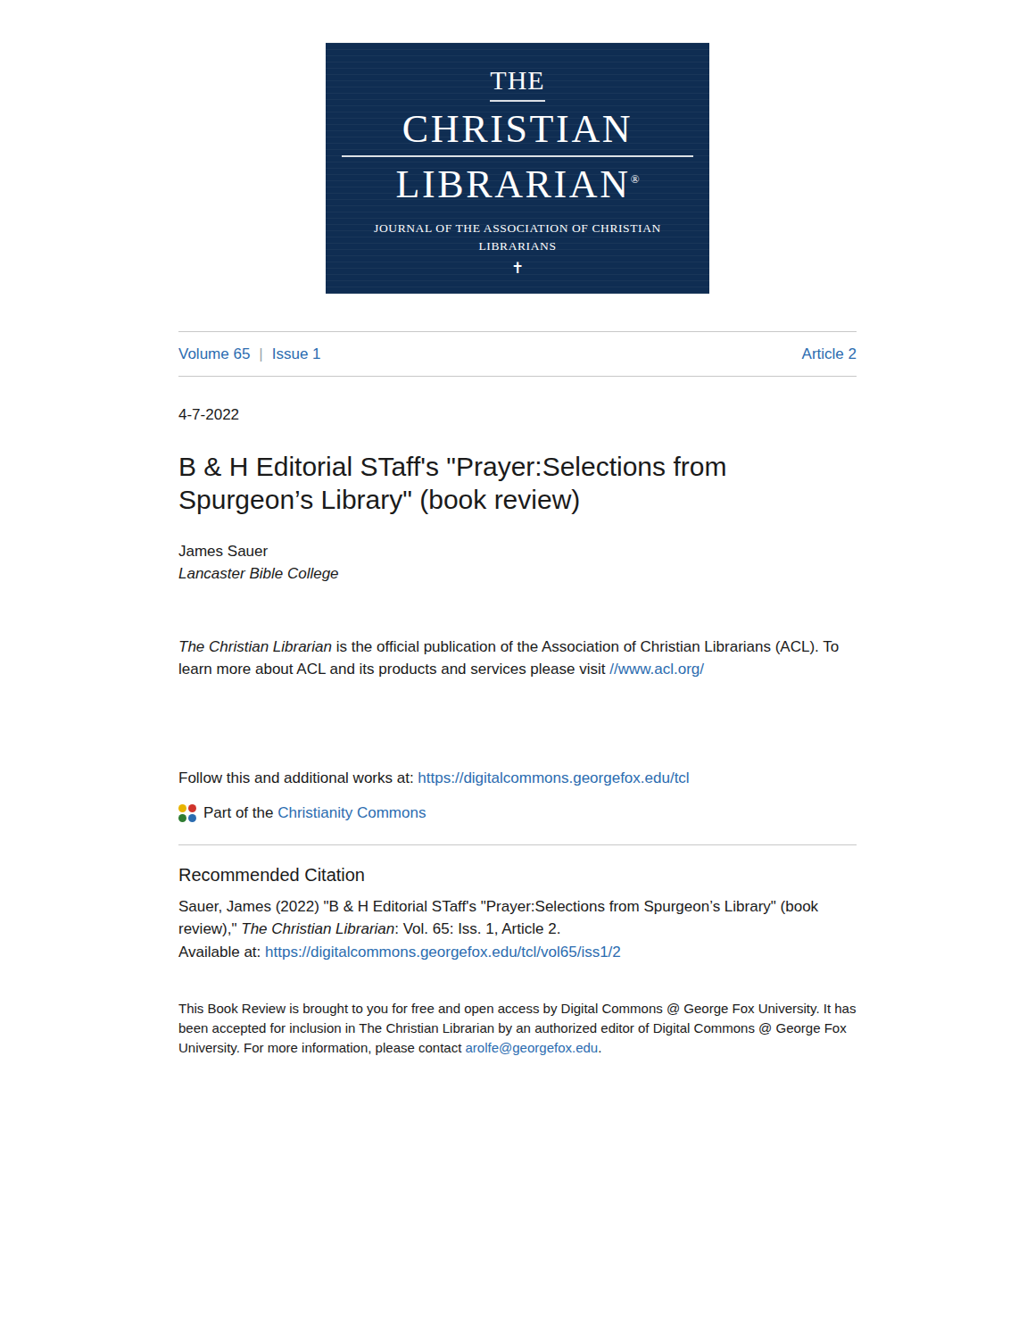The
Christian
Librarian®
Journal of the Association of Christian Librarians
✝
Volume 65 Issue 1
Article 2
4-7-2022
B & H Editorial STaff's "Prayer:Selections from Spurgeon’s Library" (book review)
James Sauer
Lancaster Bible College
The Christian Librarian is the official publication of the Association of Christian Librarians (ACL). To learn more about ACL and its products and services please visit //www.acl.org/
Follow this and additional works at: https://digitalcommons.georgefox.edu/tcl
Part of the Christianity Commons
Recommended Citation
Sauer, James (2022) "B & H Editorial STaff's "Prayer:Selections from Spurgeon’s Library" (book review)," The Christian Librarian: Vol. 65: Iss. 1, Article 2.
Available at: https://digitalcommons.georgefox.edu/tcl/vol65/iss1/2
This Book Review is brought to you for free and open access by Digital Commons @ George Fox University. It has been accepted for inclusion in The Christian Librarian by an authorized editor of Digital Commons @ George Fox University. For more information, please contact arolfe@georgefox.edu.